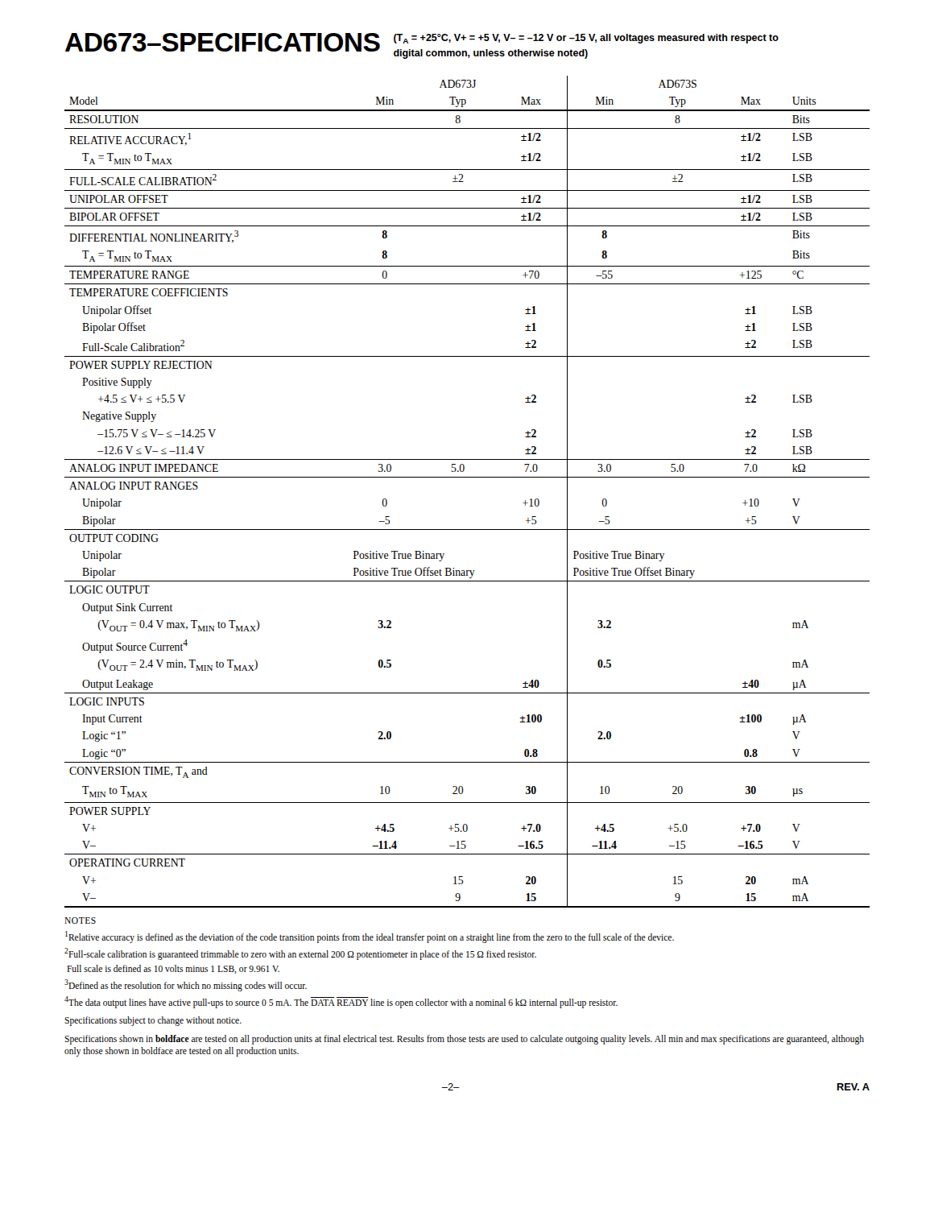AD673–SPECIFICATIONS
(TA = +25°C, V+ = +5 V, V– = –12 V or –15 V, all voltages measured with respect to
digital common, unless otherwise noted)
| | AD673J | AD673S | |
| --- | --- | --- | --- |
| Model | Min | Typ | Max | Min | Typ | Max | Units |
| RESOLUTION | | 8 | | | 8 | | Bits |
| RELATIVE ACCURACY, 1 | | | ±1/2 | | | ±1/2 | LSB |
| T A = T MIN to T MAX | | | ±1/2 | | | ±1/2 | LSB |
| FULL-SCALE CALIBRATION 2 | | ±2 | | | ±2 | | LSB |
| UNIPOLAR OFFSET | | | ±1/2 | | | ±1/2 | LSB |
| BIPOLAR OFFSET | | | ±1/2 | | | ±1/2 | LSB |
| DIFFERENTIAL NONLINEARITY, 3 | 8 | | | 8 | | | Bits |
| T A = T MIN to T MAX | 8 | | | 8 | | | Bits |
| TEMPERATURE RANGE | 0 | | +70 | –55 | | +125 | °C |
| TEMPERATURE COEFFICIENTS | | | | | | | |
| Unipolar Offset | | | ±1 | | | ±1 | LSB |
| Bipolar Offset | | | ±1 | | | ±1 | LSB |
| Full-Scale Calibration 2 | | | ±2 | | | ±2 | LSB |
| POWER SUPPLY REJECTION | | | | | | | |
| Positive Supply | | | | | | | |
| +4.5 ≤ V+ ≤ +5.5 V | | | ±2 | | | ±2 | LSB |
| Negative Supply | | | | | | | |
| –15.75 V ≤ V– ≤ –14.25 V | | | ±2 | | | ±2 | LSB |
| –12.6 V ≤ V– ≤ –11.4 V | | | ±2 | | | ±2 | LSB |
| ANALOG INPUT IMPEDANCE | 3.0 | 5.0 | 7.0 | 3.0 | 5.0 | 7.0 | kΩ |
| ANALOG INPUT RANGES | | | | | | | |
| Unipolar | 0 | | +10 | 0 | | +10 | V |
| Bipolar | –5 | | +5 | –5 | | +5 | V |
| OUTPUT CODING | | | | | | | |
| Unipolar | Positive True Binary | Positive True Binary | |
| Bipolar | Positive True Offset Binary | Positive True Offset Binary | |
| LOGIC OUTPUT | | | | | | | |
| Output Sink Current | | | | | | | |
| (V OUT = 0.4 V max, T MIN to T MAX ) | 3.2 | | | 3.2 | | | mA |
| Output Source Current 4 | | | | | | | |
| (V OUT = 2.4 V min, T MIN to T MAX ) | 0.5 | | | 0.5 | | | mA |
| Output Leakage | | | ±40 | | | ±40 | µA |
| LOGIC INPUTS | | | | | | | |
| Input Current | | | ±100 | | | ±100 | µA |
| Logic “1” | 2.0 | | | 2.0 | | | V |
| Logic “0” | | | 0.8 | | | 0.8 | V |
| CONVERSION TIME, T A and | | | | | | | |
| T MIN to T MAX | 10 | 20 | 30 | 10 | 20 | 30 | µs |
| POWER SUPPLY | | | | | | | |
| V+ | +4.5 | +5.0 | +7.0 | +4.5 | +5.0 | +7.0 | V |
| V– | –11.4 | –15 | –16.5 | –11.4 | –15 | –16.5 | V |
| OPERATING CURRENT | | | | | | | |
| V+ | | 15 | 20 | | 15 | 20 | mA |
| V– | | 9 | 15 | | 9 | 15 | mA |
NOTES
1Relative accuracy is defined as the deviation of the code transition points from the ideal transfer point on a straight line from the zero to the full scale of the device.
2Full-scale calibration is guaranteed trimmable to zero with an external 200 Ω potentiometer in place of the 15 Ω fixed resistor.
Full scale is defined as 10 volts minus 1 LSB, or 9.961 V.
3Defined as the resolution for which no missing codes will occur.
4The data output lines have active pull-ups to source 0 5 mA. The DATA READY line is open collector with a nominal 6 kΩ internal pull-up resistor.
Specifications subject to change without notice.
Specifications shown in boldface are tested on all production units at final electrical test. Results from those tests are used to calculate outgoing quality levels. All min and max specifications are guaranteed, although only those shown in boldface are tested on all production units.
–2–
REV. A